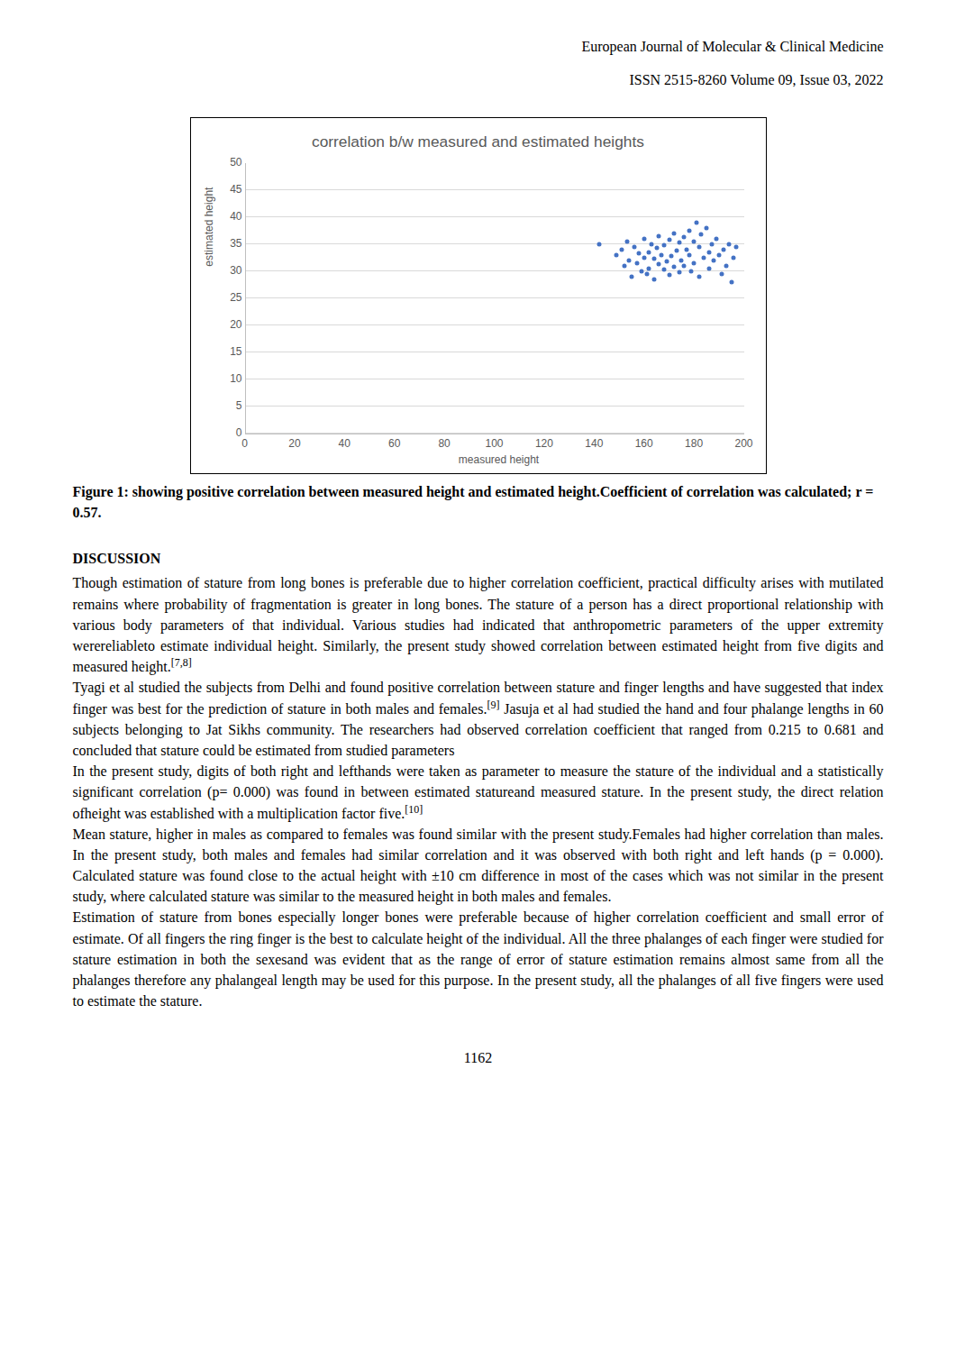European Journal of Molecular & Clinical Medicine
ISSN 2515-8260 Volume 09, Issue 03, 2022
correlation b/w measured and estimated heights
estimated height
50 45 40 35 30 25 20 15 10 5 0
0 20 40 60 80 100 120 140 160 180 200
measured height
Figure 1: showing positive correlation between measured height and estimated height.Coefficient of correlation was calculated; r = 0.57.
Discussion
Though estimation of stature from long bones is preferable due to higher correlation coefficient, practical difficulty arises with mutilated remains where probability of fragmentation is greater in long bones. The stature of a person has a direct proportional relationship with various body parameters of that individual. Various studies had indicated that anthropometric parameters of the upper extremity werereliableto estimate individual height. Similarly, the present study showed correlation between estimated height from five digits and measured height.[7,8]
Tyagi et al studied the subjects from Delhi and found positive correlation between stature and finger lengths and have suggested that index finger was best for the prediction of stature in both males and females.[9] Jasuja et al had studied the hand and four phalange lengths in 60 subjects belonging to Jat Sikhs community. The researchers had observed correlation coefficient that ranged from 0.215 to 0.681 and concluded that stature could be estimated from studied parameters
In the present study, digits of both right and lefthands were taken as parameter to measure the stature of the individual and a statistically significant correlation (p= 0.000) was found in between estimated statureand measured stature. In the present study, the direct relation ofheight was established with a multiplication factor five.[10]
Mean stature, higher in males as compared to females was found similar with the present study.Females had higher correlation than males. In the present study, both males and females had similar correlation and it was observed with both right and left hands (p = 0.000). Calculated stature was found close to the actual height with ±10 cm difference in most of the cases which was not similar in the present study, where calculated stature was similar to the measured height in both males and females.
Estimation of stature from bones especially longer bones were preferable because of higher correlation coefficient and small error of estimate. Of all fingers the ring finger is the best to calculate height of the individual. All the three phalanges of each finger were studied for stature estimation in both the sexesand was evident that as the range of error of stature estimation remains almost same from all the phalanges therefore any phalangeal length may be used for this purpose. In the present study, all the phalanges of all five fingers were used to estimate the stature.
1162